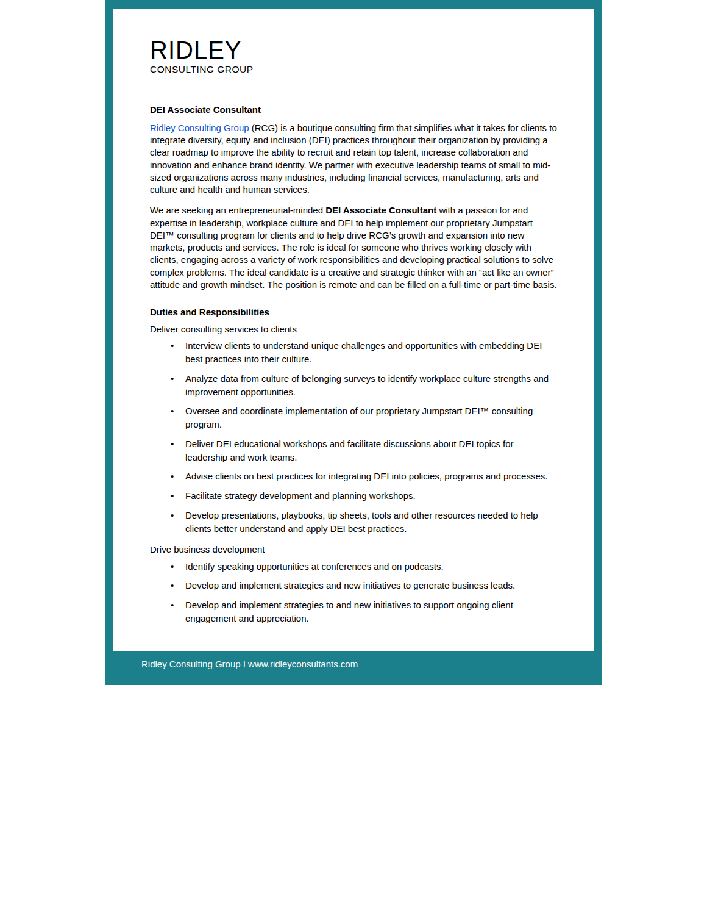RIDLEY
CONSULTING GROUP
DEI Associate Consultant
Ridley Consulting Group (RCG) is a boutique consulting firm that simplifies what it takes for clients to integrate diversity, equity and inclusion (DEI) practices throughout their organization by providing a clear roadmap to improve the ability to recruit and retain top talent, increase collaboration and innovation and enhance brand identity. We partner with executive leadership teams of small to mid-sized organizations across many industries, including financial services, manufacturing, arts and culture and health and human services.
We are seeking an entrepreneurial-minded DEI Associate Consultant with a passion for and expertise in leadership, workplace culture and DEI to help implement our proprietary Jumpstart DEI™ consulting program for clients and to help drive RCG’s growth and expansion into new markets, products and services. The role is ideal for someone who thrives working closely with clients, engaging across a variety of work responsibilities and developing practical solutions to solve complex problems. The ideal candidate is a creative and strategic thinker with an “act like an owner” attitude and growth mindset. The position is remote and can be filled on a full-time or part-time basis.
Duties and Responsibilities
Deliver consulting services to clients
Interview clients to understand unique challenges and opportunities with embedding DEI best practices into their culture.
Analyze data from culture of belonging surveys to identify workplace culture strengths and improvement opportunities.
Oversee and coordinate implementation of our proprietary Jumpstart DEI™ consulting program.
Deliver DEI educational workshops and facilitate discussions about DEI topics for leadership and work teams.
Advise clients on best practices for integrating DEI into policies, programs and processes.
Facilitate strategy development and planning workshops.
Develop presentations, playbooks, tip sheets, tools and other resources needed to help clients better understand and apply DEI best practices.
Drive business development
Identify speaking opportunities at conferences and on podcasts.
Develop and implement strategies and new initiatives to generate business leads.
Develop and implement strategies to and new initiatives to support ongoing client engagement and appreciation.
Ridley Consulting Group I www.ridleyconsultants.com